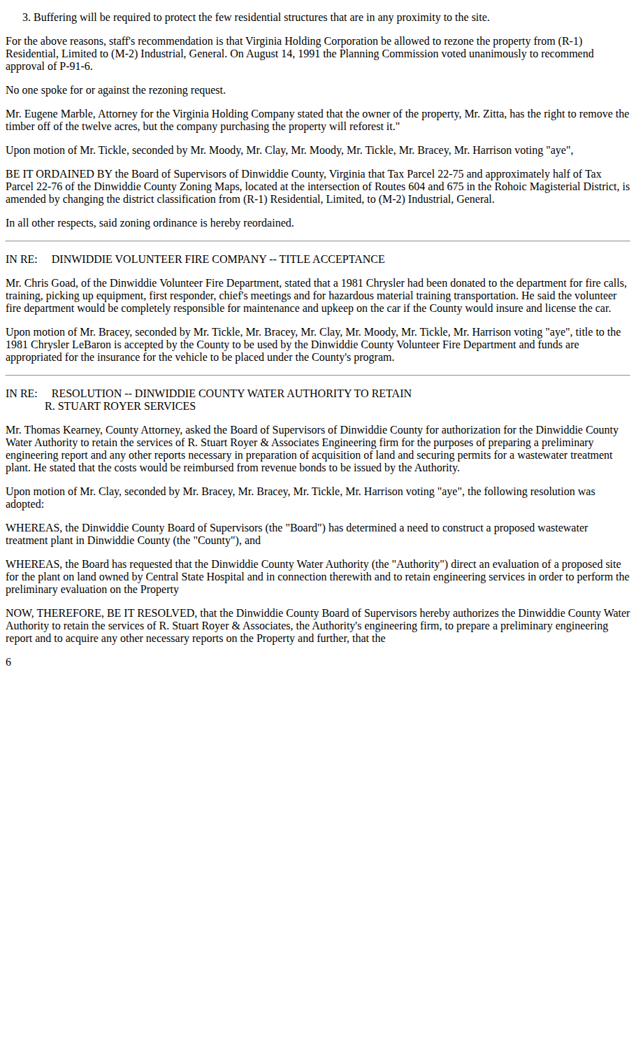Buffering will be required to protect the few residential structures that are in any proximity to the site.
For the above reasons, staff's recommendation is that Virginia Holding Corporation be allowed to rezone the property from (R-1) Residential, Limited to (M-2) Industrial, General. On August 14, 1991 the Planning Commission voted unanimously to recommend approval of P-91-6.
No one spoke for or against the rezoning request.
Mr. Eugene Marble, Attorney for the Virginia Holding Company stated that the owner of the property, Mr. Zitta, has the right to remove the timber off of the twelve acres, but the company purchasing the property will reforest it."
Upon motion of Mr. Tickle, seconded by Mr. Moody, Mr. Clay, Mr. Moody, Mr. Tickle, Mr. Bracey, Mr. Harrison voting "aye",
BE IT ORDAINED BY the Board of Supervisors of Dinwiddie County, Virginia that Tax Parcel 22-75 and approximately half of Tax Parcel 22-76 of the Dinwiddie County Zoning Maps, located at the intersection of Routes 604 and 675 in the Rohoic Magisterial District, is amended by changing the district classification from (R-1) Residential, Limited, to (M-2) Industrial, General.
In all other respects, said zoning ordinance is hereby reordained.
IN RE: DINWIDDIE VOLUNTEER FIRE COMPANY -- TITLE ACCEPTANCE
Mr. Chris Goad, of the Dinwiddie Volunteer Fire Department, stated that a 1981 Chrysler had been donated to the department for fire calls, training, picking up equipment, first responder, chief's meetings and for hazardous material training transportation. He said the volunteer fire department would be completely responsible for maintenance and upkeep on the car if the County would insure and license the car.
Upon motion of Mr. Bracey, seconded by Mr. Tickle, Mr. Bracey, Mr. Clay, Mr. Moody, Mr. Tickle, Mr. Harrison voting "aye", title to the 1981 Chrysler LeBaron is accepted by the County to be used by the Dinwiddie County Volunteer Fire Department and funds are appropriated for the insurance for the vehicle to be placed under the County's program.
IN RE: RESOLUTION -- DINWIDDIE COUNTY WATER AUTHORITY TO RETAIN
R. STUART ROYER SERVICES
Mr. Thomas Kearney, County Attorney, asked the Board of Supervisors of Dinwiddie County for authorization for the Dinwiddie County Water Authority to retain the services of R. Stuart Royer & Associates Engineering firm for the purposes of preparing a preliminary engineering report and any other reports necessary in preparation of acquisition of land and securing permits for a wastewater treatment plant. He stated that the costs would be reimbursed from revenue bonds to be issued by the Authority.
Upon motion of Mr. Clay, seconded by Mr. Bracey, Mr. Bracey, Mr. Tickle, Mr. Harrison voting "aye", the following resolution was adopted:
WHEREAS, the Dinwiddie County Board of Supervisors (the "Board") has determined a need to construct a proposed wastewater treatment plant in Dinwiddie County (the "County"), and
WHEREAS, the Board has requested that the Dinwiddie County Water Authority (the "Authority") direct an evaluation of a proposed site for the plant on land owned by Central State Hospital and in connection therewith and to retain engineering services in order to perform the preliminary evaluation on the Property
NOW, THEREFORE, BE IT RESOLVED, that the Dinwiddie County Board of Supervisors hereby authorizes the Dinwiddie County Water Authority to retain the services of R. Stuart Royer & Associates, the Authority's engineering firm, to prepare a preliminary engineering report and to acquire any other necessary reports on the Property and further, that the
6